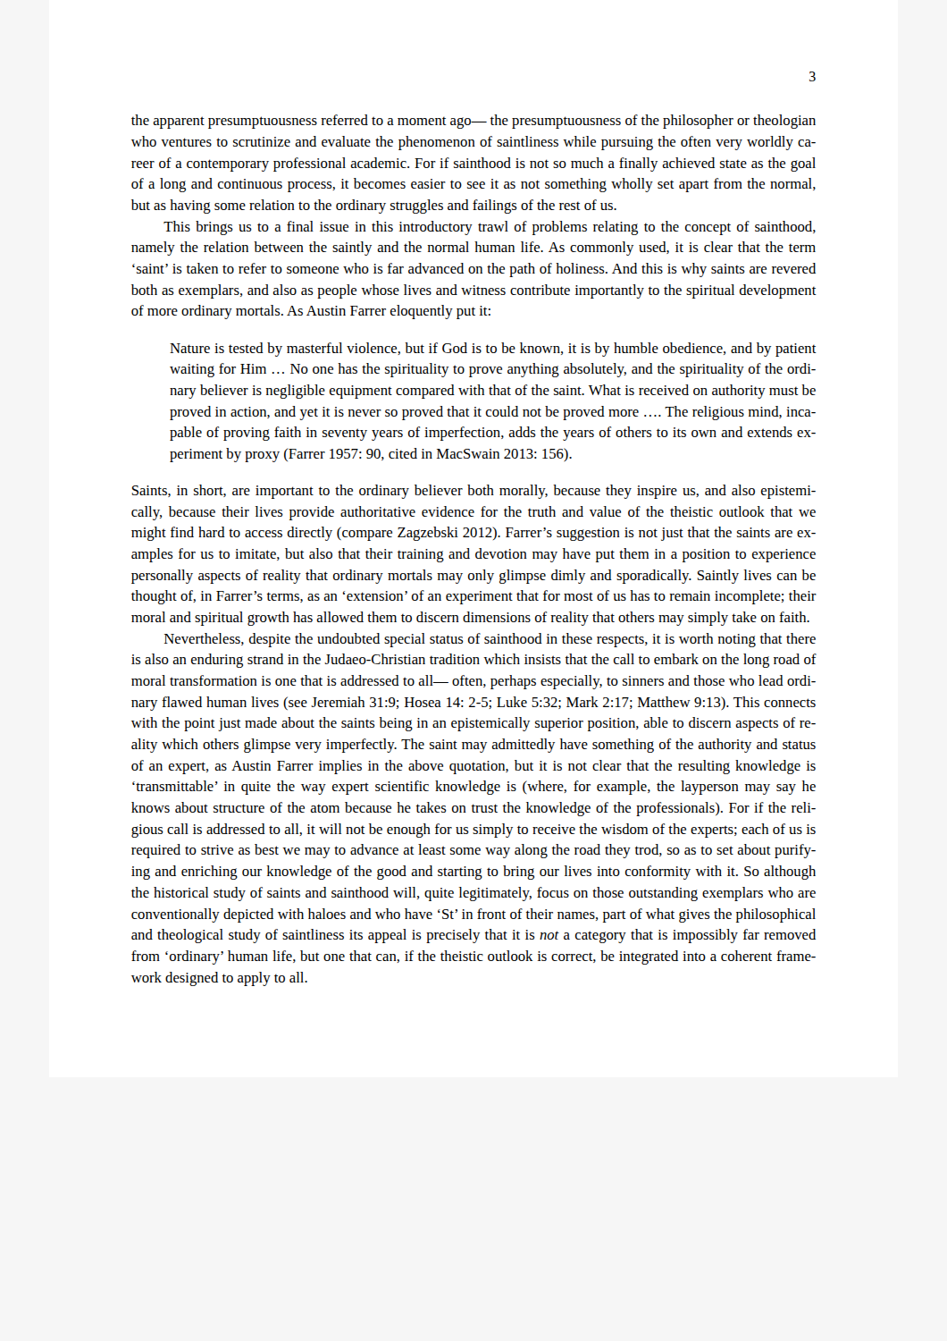3
the apparent presumptuousness referred to a moment ago— the presumptuousness of the philosopher or theologian who ventures to scrutinize and evaluate the phenomenon of saintliness while pursuing the often very worldly career of a contemporary professional academic. For if sainthood is not so much a finally achieved state as the goal of a long and continuous process, it becomes easier to see it as not something wholly set apart from the normal, but as having some relation to the ordinary struggles and failings of the rest of us.
This brings us to a final issue in this introductory trawl of problems relating to the concept of sainthood, namely the relation between the saintly and the normal human life. As commonly used, it is clear that the term ‘saint’ is taken to refer to someone who is far advanced on the path of holiness. And this is why saints are revered both as exemplars, and also as people whose lives and witness contribute importantly to the spiritual development of more ordinary mortals. As Austin Farrer eloquently put it:
Nature is tested by masterful violence, but if God is to be known, it is by humble obedience, and by patient waiting for Him … No one has the spirituality to prove anything absolutely, and the spirituality of the ordinary believer is negligible equipment compared with that of the saint. What is received on authority must be proved in action, and yet it is never so proved that it could not be proved more …. The religious mind, incapable of proving faith in seventy years of imperfection, adds the years of others to its own and extends experiment by proxy (Farrer 1957: 90, cited in MacSwain 2013: 156).
Saints, in short, are important to the ordinary believer both morally, because they inspire us, and also epistemically, because their lives provide authoritative evidence for the truth and value of the theistic outlook that we might find hard to access directly (compare Zagzebski 2012). Farrer’s suggestion is not just that the saints are examples for us to imitate, but also that their training and devotion may have put them in a position to experience personally aspects of reality that ordinary mortals may only glimpse dimly and sporadically. Saintly lives can be thought of, in Farrer’s terms, as an ‘extension’ of an experiment that for most of us has to remain incomplete; their moral and spiritual growth has allowed them to discern dimensions of reality that others may simply take on faith.
Nevertheless, despite the undoubted special status of sainthood in these respects, it is worth noting that there is also an enduring strand in the Judaeo-Christian tradition which insists that the call to embark on the long road of moral transformation is one that is addressed to all— often, perhaps especially, to sinners and those who lead ordinary flawed human lives (see Jeremiah 31:9; Hosea 14: 2-5; Luke 5:32; Mark 2:17; Matthew 9:13). This connects with the point just made about the saints being in an epistemically superior position, able to discern aspects of reality which others glimpse very imperfectly. The saint may admittedly have something of the authority and status of an expert, as Austin Farrer implies in the above quotation, but it is not clear that the resulting knowledge is ‘transmittable’ in quite the way expert scientific knowledge is (where, for example, the layperson may say he knows about structure of the atom because he takes on trust the knowledge of the professionals). For if the religious call is addressed to all, it will not be enough for us simply to receive the wisdom of the experts; each of us is required to strive as best we may to advance at least some way along the road they trod, so as to set about purifying and enriching our knowledge of the good and starting to bring our lives into conformity with it. So although the historical study of saints and sainthood will, quite legitimately, focus on those outstanding exemplars who are conventionally depicted with haloes and who have ‘St’ in front of their names, part of what gives the philosophical and theological study of saintliness its appeal is precisely that it is not a category that is impossibly far removed from ‘ordinary’ human life, but one that can, if the theistic outlook is correct, be integrated into a coherent framework designed to apply to all.